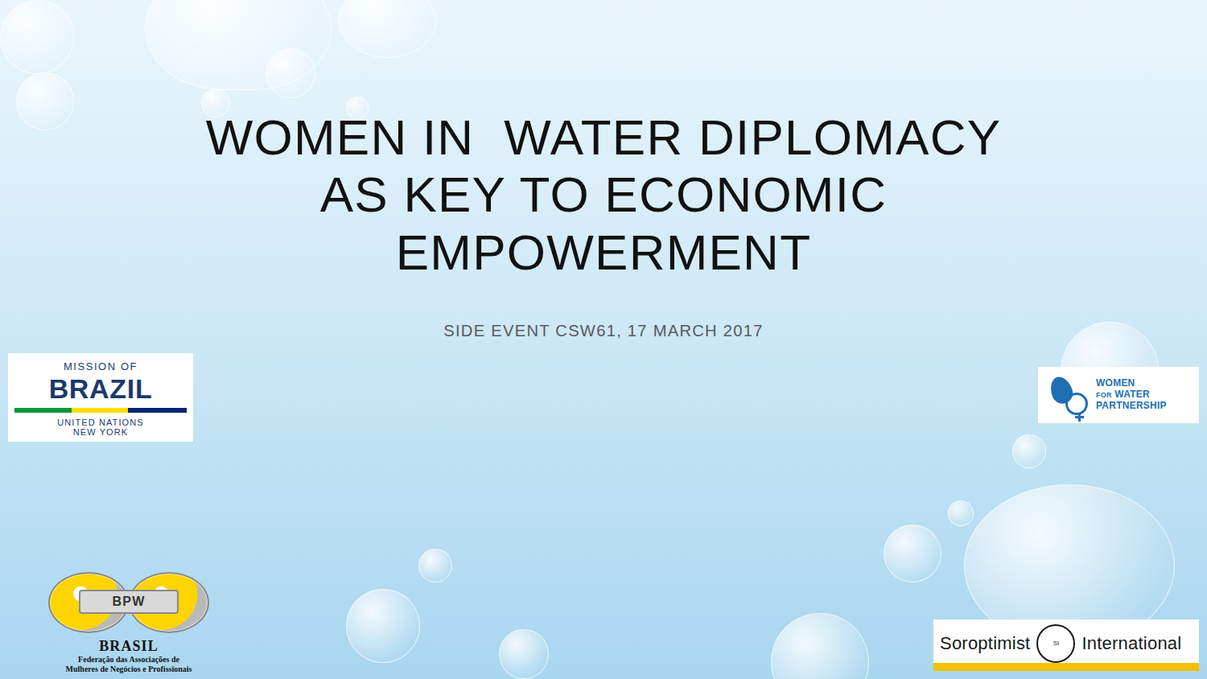Women in Water Diplomacy as Key to Economic Empowerment
Side Event CSW61, 17 March 2017
Mission of
BRAZIL
United Nations
New York
Women
for Water
Partnership
BPW
BRASIL
Federação das Associações de
Mulheres de Negócios e Profissionais
Soroptimist SI International